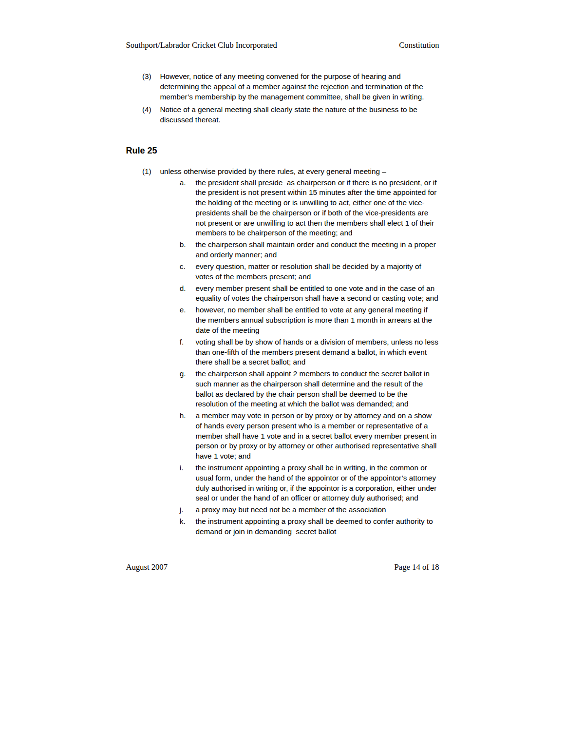Southport/Labrador Cricket Club Incorporated
Constitution
(3) However, notice of any meeting convened for the purpose of hearing and determining the appeal of a member against the rejection and termination of the member’s membership by the management committee, shall be given in writing.
(4) Notice of a general meeting shall clearly state the nature of the business to be discussed thereat.
Rule 25
(1) unless otherwise provided by there rules, at every general meeting –
a. the president shall preside as chairperson or if there is no president, or if the president is not present within 15 minutes after the time appointed for the holding of the meeting or is unwilling to act, either one of the vice-presidents shall be the chairperson or if both of the vice-presidents are not present or are unwilling to act then the members shall elect 1 of their members to be chairperson of the meeting; and
b. the chairperson shall maintain order and conduct the meeting in a proper and orderly manner; and
c. every question, matter or resolution shall be decided by a majority of votes of the members present; and
d. every member present shall be entitled to one vote and in the case of an equality of votes the chairperson shall have a second or casting vote; and
e. however, no member shall be entitled to vote at any general meeting if the members annual subscription is more than 1 month in arrears at the date of the meeting
f. voting shall be by show of hands or a division of members, unless no less than one-fifth of the members present demand a ballot, in which event there shall be a secret ballot; and
g. the chairperson shall appoint 2 members to conduct the secret ballot in such manner as the chairperson shall determine and the result of the ballot as declared by the chair person shall be deemed to be the resolution of the meeting at which the ballot was demanded; and
h. a member may vote in person or by proxy or by attorney and on a show of hands every person present who is a member or representative of a member shall have 1 vote and in a secret ballot every member present in person or by proxy or by attorney or other authorised representative shall have 1 vote; and
i. the instrument appointing a proxy shall be in writing, in the common or usual form, under the hand of the appointor or of the appointor’s attorney duly authorised in writing or, if the appointor is a corporation, either under seal or under the hand of an officer or attorney duly authorised; and
j. a proxy may but need not be a member of the association
k. the instrument appointing a proxy shall be deemed to confer authority to demand or join in demanding secret ballot
August 2007
Page 14 of 18